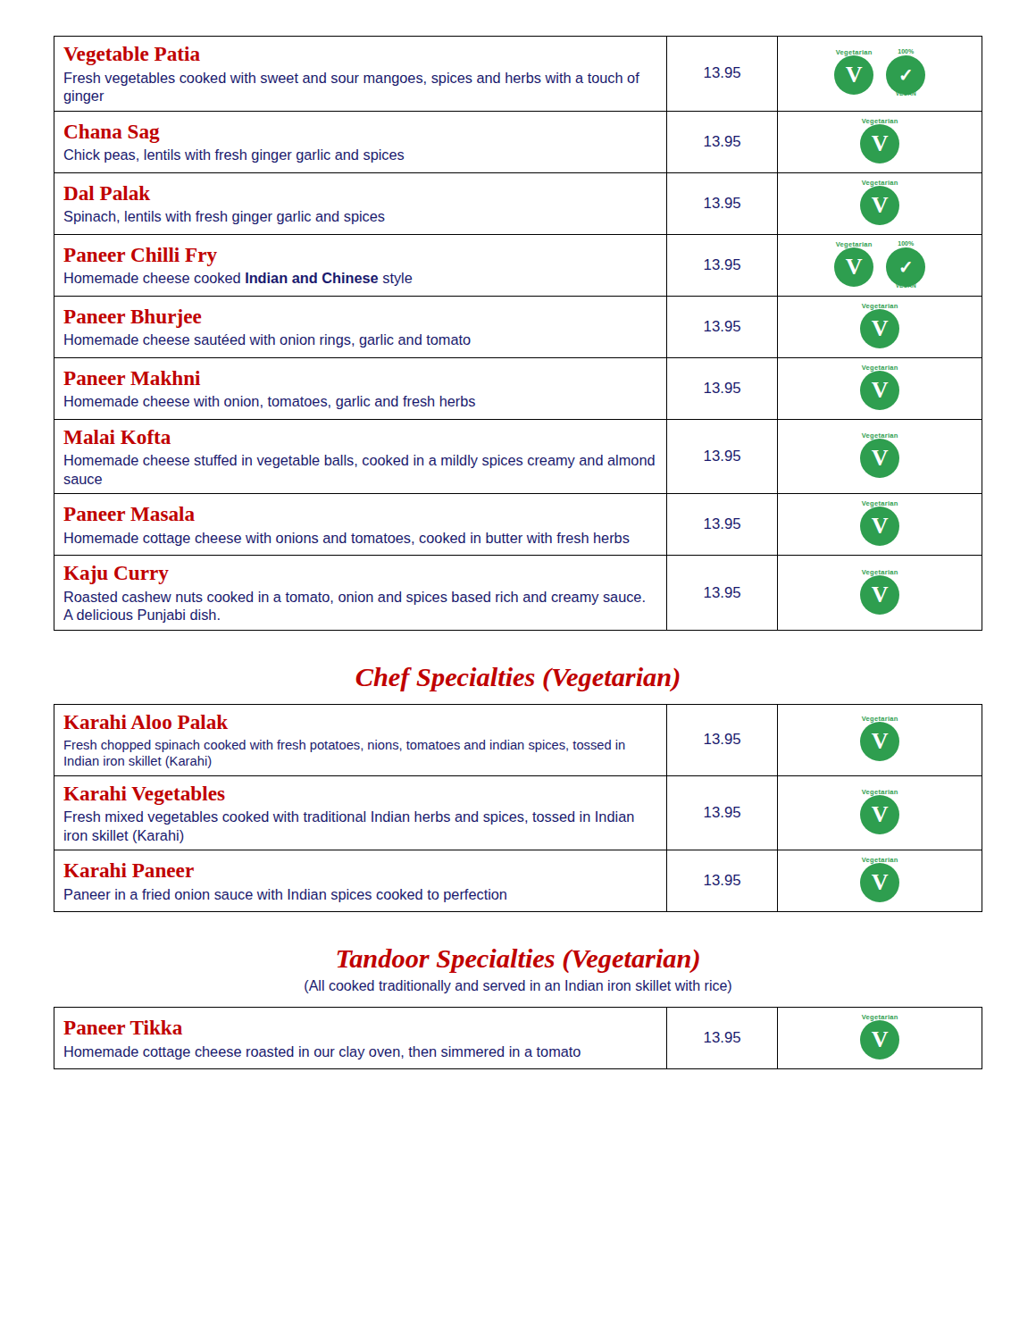| Vegetable Patia Fresh vegetables cooked with sweet and sour mangoes, spices and herbs with a touch of ginger | 13.95 | Vegetarian V 100% ✓ VEGAN |
| Chana Sag Chick peas, lentils with fresh ginger garlic and spices | 13.95 | Vegetarian V |
| Dal Palak Spinach, lentils with fresh ginger garlic and spices | 13.95 | Vegetarian V |
| Paneer Chilli Fry Homemade cheese cooked Indian and Chinese style | 13.95 | Vegetarian V 100% ✓ VEGAN |
| Paneer Bhurjee Homemade cheese sautéed with onion rings, garlic and tomato | 13.95 | Vegetarian V |
| Paneer Makhni Homemade cheese with onion, tomatoes, garlic and fresh herbs | 13.95 | Vegetarian V |
| Malai Kofta Homemade cheese stuffed in vegetable balls, cooked in a mildly spices creamy and almond sauce | 13.95 | Vegetarian V |
| Paneer Masala Homemade cottage cheese with onions and tomatoes, cooked in butter with fresh herbs | 13.95 | Vegetarian V |
| Kaju Curry Roasted cashew nuts cooked in a tomato, onion and spices based rich and creamy sauce. A delicious Punjabi dish. | 13.95 | Vegetarian V |
Chef Specialties (Vegetarian)
| Karahi Aloo Palak Fresh chopped spinach cooked with fresh potatoes, nions, tomatoes and indian spices, tossed in Indian iron skillet (Karahi) | 13.95 | Vegetarian V |
| Karahi Vegetables Fresh mixed vegetables cooked with traditional Indian herbs and spices, tossed in Indian iron skillet (Karahi) | 13.95 | Vegetarian V |
| Karahi Paneer Paneer in a fried onion sauce with Indian spices cooked to perfection | 13.95 | Vegetarian V |
Tandoor Specialties (Vegetarian)
(All cooked traditionally and served in an Indian iron skillet with rice)
| Paneer Tikka Homemade cottage cheese roasted in our clay oven, then simmered in a tomato | 13.95 | Vegetarian V |